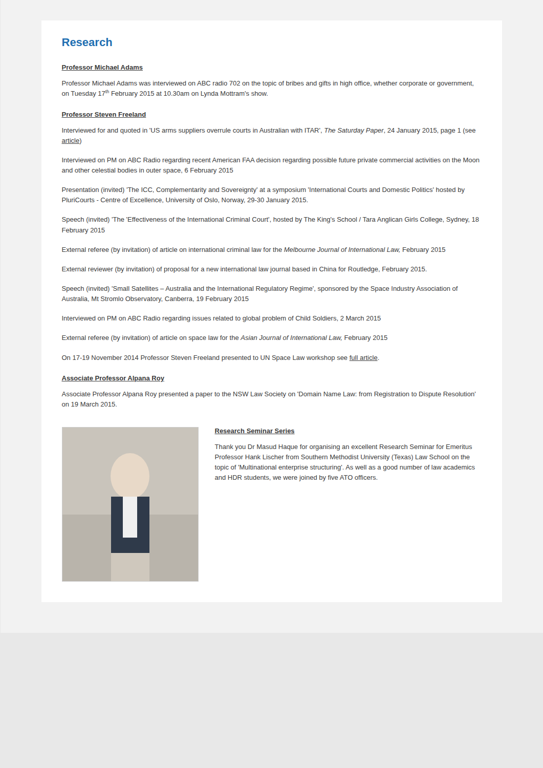Research
Professor Michael Adams
Professor Michael Adams was interviewed on ABC radio 702 on the topic of bribes and gifts in high office, whether corporate or government, on Tuesday 17th February 2015 at 10.30am on Lynda Mottram's show.
Professor Steven Freeland
Interviewed for and quoted in 'US arms suppliers overrule courts in Australian with ITAR', The Saturday Paper, 24 January 2015, page 1 (see article)
Interviewed on PM on ABC Radio regarding recent American FAA decision regarding possible future private commercial activities on the Moon and other celestial bodies in outer space, 6 February 2015
Presentation (invited) 'The ICC, Complementarity and Sovereignty' at a symposium 'International Courts and Domestic Politics' hosted by PluriCourts - Centre of Excellence, University of Oslo, Norway, 29-30 January 2015.
Speech (invited) 'The 'Effectiveness of the International Criminal Court', hosted by The King's School / Tara Anglican Girls College, Sydney, 18 February 2015
External referee (by invitation) of article on international criminal law for the Melbourne Journal of International Law, February 2015
External reviewer (by invitation) of proposal for a new international law journal based in China for Routledge, February 2015.
Speech (invited) 'Small Satellites – Australia and the International Regulatory Regime', sponsored by the Space Industry Association of Australia, Mt Stromlo Observatory, Canberra, 19 February 2015
Interviewed on PM on ABC Radio regarding issues related to global problem of Child Soldiers, 2 March 2015
External referee (by invitation) of article on space law for the Asian Journal of International Law, February 2015
On 17-19 November 2014 Professor Steven Freeland presented to UN Space Law workshop see full article.
Associate Professor Alpana Roy
Associate Professor Alpana Roy presented a paper to the NSW Law Society on 'Domain Name Law: from Registration to Dispute Resolution' on 19 March 2015.
Research Seminar Series
Thank you Dr Masud Haque for organising an excellent Research Seminar for Emeritus Professor Hank Lischer from Southern Methodist University (Texas) Law School on the topic of 'Multinational enterprise structuring'. As well as a good number of law academics and HDR students, we were joined by five ATO officers.